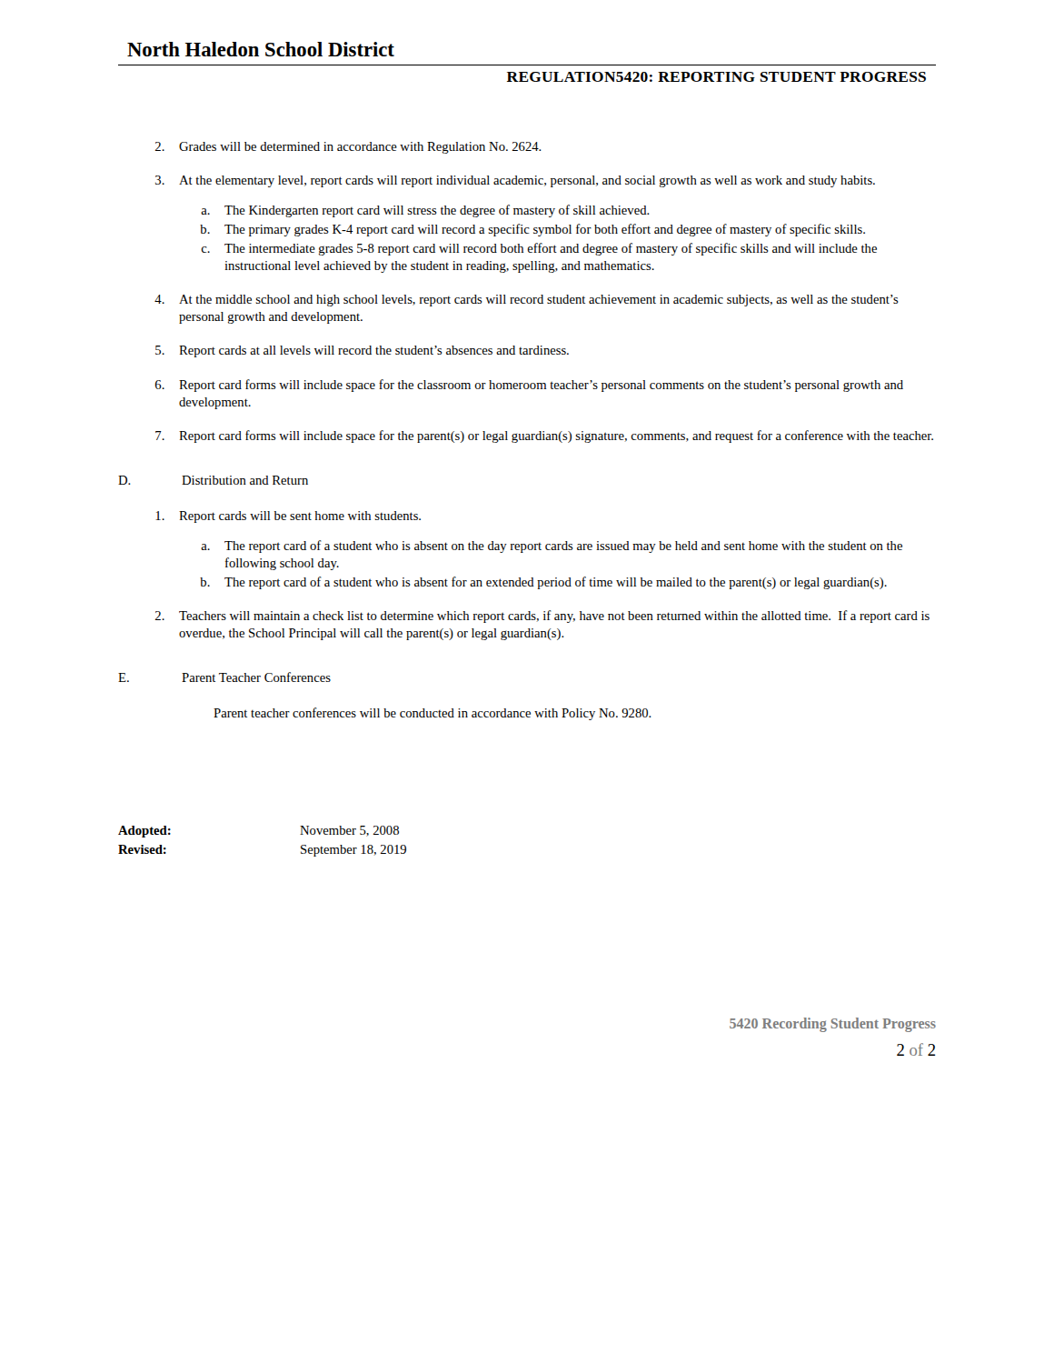North Haledon School District
REGULATION5420: REPORTING STUDENT PROGRESS
Grades will be determined in accordance with Regulation No. 2624.
At the elementary level, report cards will report individual academic, personal, and social growth as well as work and study habits.
The Kindergarten report card will stress the degree of mastery of skill achieved.
The primary grades K-4 report card will record a specific symbol for both effort and degree of mastery of specific skills.
The intermediate grades 5-8 report card will record both effort and degree of mastery of specific skills and will include the instructional level achieved by the student in reading, spelling, and mathematics.
At the middle school and high school levels, report cards will record student achievement in academic subjects, as well as the student’s personal growth and development.
Report cards at all levels will record the student’s absences and tardiness.
Report card forms will include space for the classroom or homeroom teacher’s personal comments on the student’s personal growth and development.
Report card forms will include space for the parent(s) or legal guardian(s) signature, comments, and request for a conference with the teacher.
D.
Distribution and Return
Report cards will be sent home with students.
The report card of a student who is absent on the day report cards are issued may be held and sent home with the student on the following school day.
The report card of a student who is absent for an extended period of time will be mailed to the parent(s) or legal guardian(s).
Teachers will maintain a check list to determine which report cards, if any, have not been returned within the allotted time. If a report card is overdue, the School Principal will call the parent(s) or legal guardian(s).
E.
Parent Teacher Conferences
Parent teacher conferences will be conducted in accordance with Policy No. 9280.
| Adopted: | November 5, 2008 |
| Revised: | September 18, 2019 |
5420 Recording Student Progress
2 of 2